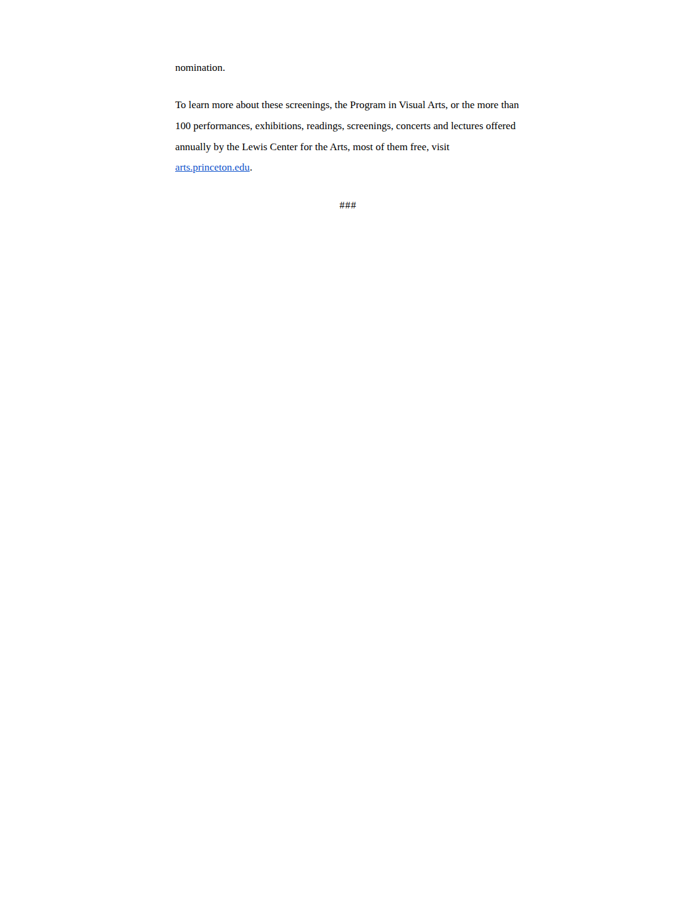nomination.
To learn more about these screenings, the Program in Visual Arts, or the more than 100 performances, exhibitions, readings, screenings, concerts and lectures offered annually by the Lewis Center for the Arts, most of them free, visit arts.princeton.edu.
###